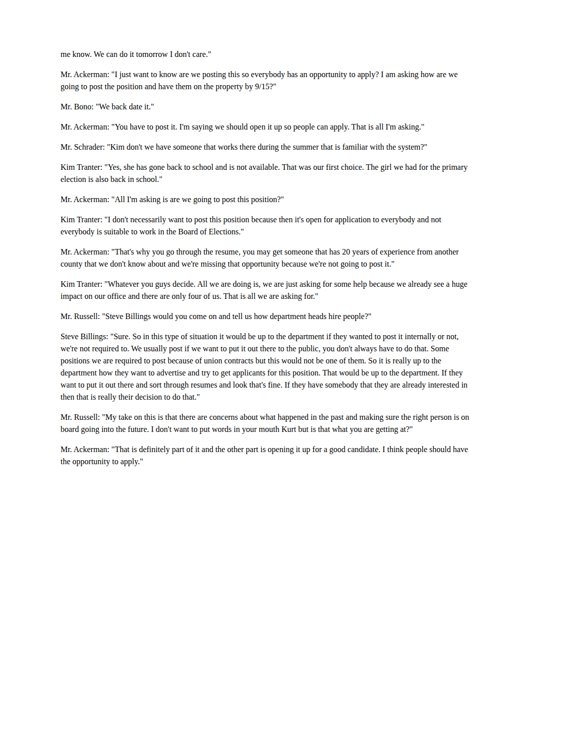me know. We can do it tomorrow I don't care."
Mr. Ackerman: "I just want to know are we posting this so everybody has an opportunity to apply? I am asking how are we going to post the position and have them on the property by 9/15?"
Mr. Bono: "We back date it."
Mr. Ackerman: "You have to post it. I'm saying we should open it up so people can apply. That is all I'm asking."
Mr. Schrader: "Kim don't we have someone that works there during the summer that is familiar with the system?"
Kim Tranter: "Yes, she has gone back to school and is not available. That was our first choice. The girl we had for the primary election is also back in school."
Mr. Ackerman: "All I'm asking is are we going to post this position?"
Kim Tranter: "I don't necessarily want to post this position because then it's open for application to everybody and not everybody is suitable to work in the Board of Elections."
Mr. Ackerman: "That's why you go through the resume, you may get someone that has 20 years of experience from another county that we don't know about and we're missing that opportunity because we're not going to post it."
Kim Tranter: "Whatever you guys decide. All we are doing is, we are just asking for some help because we already see a huge impact on our office and there are only four of us. That is all we are asking for."
Mr. Russell: "Steve Billings would you come on and tell us how department heads hire people?"
Steve Billings: "Sure. So in this type of situation it would be up to the department if they wanted to post it internally or not, we're not required to. We usually post if we want to put it out there to the public, you don't always have to do that. Some positions we are required to post because of union contracts but this would not be one of them. So it is really up to the department how they want to advertise and try to get applicants for this position. That would be up to the department. If they want to put it out there and sort through resumes and look that's fine. If they have somebody that they are already interested in then that is really their decision to do that."
Mr. Russell: "My take on this is that there are concerns about what happened in the past and making sure the right person is on board going into the future. I don't want to put words in your mouth Kurt but is that what you are getting at?"
Mr. Ackerman: "That is definitely part of it and the other part is opening it up for a good candidate. I think people should have the opportunity to apply."